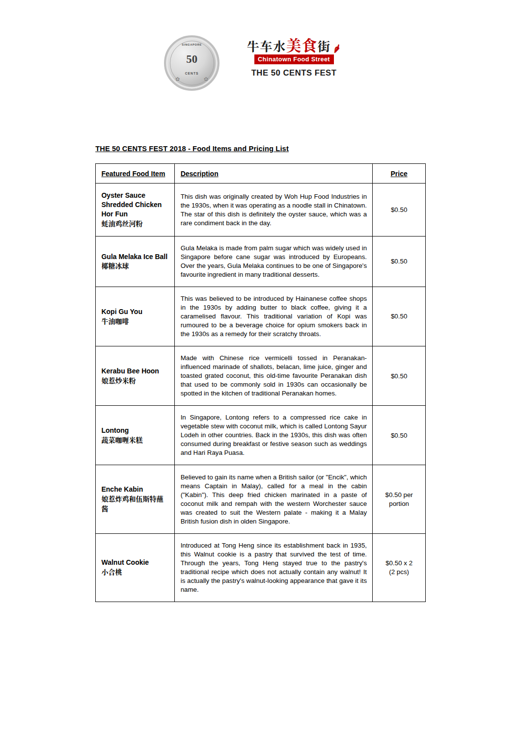SINGAPORE
50
CENTS
✿
✿
牛车水美食街🌶
Chinatown Food Street
THE 50 CENTS FEST
THE 50 CENTS FEST 2018 - Food Items and Pricing List
| Featured Food Item | Description | Price |
| --- | --- | --- |
| Oyster Sauce Shredded Chicken Hor Fun 蚝油鸡丝河粉 | This dish was originally created by Woh Hup Food Industries in the 1930s, when it was operating as a noodle stall in Chinatown. The star of this dish is definitely the oyster sauce, which was a rare condiment back in the day. | $0.50 |
| Gula Melaka Ice Ball 椰糖冰球 | Gula Melaka is made from palm sugar which was widely used in Singapore before cane sugar was introduced by Europeans. Over the years, Gula Melaka continues to be one of Singapore's favourite ingredient in many traditional desserts. | $0.50 |
| Kopi Gu You 牛油咖啡 | This was believed to be introduced by Hainanese coffee shops in the 1930s by adding butter to black coffee, giving it a caramelised flavour. This traditional variation of Kopi was rumoured to be a beverage choice for opium smokers back in the 1930s as a remedy for their scratchy throats. | $0.50 |
| Kerabu Bee Hoon 娘惹炒米粉 | Made with Chinese rice vermicelli tossed in Peranakan-influenced marinade of shallots, belacan, lime juice, ginger and toasted grated coconut, this old-time favourite Peranakan dish that used to be commonly sold in 1930s can occasionally be spotted in the kitchen of traditional Peranakan homes. | $0.50 |
| Lontong 蔬菜咖喱米糕 | In Singapore, Lontong refers to a compressed rice cake in vegetable stew with coconut milk, which is called Lontong Sayur Lodeh in other countries. Back in the 1930s, this dish was often consumed during breakfast or festive season such as weddings and Hari Raya Puasa. | $0.50 |
| Enche Kabin 娘惹炸鸡和伍斯特蘸酱 | Believed to gain its name when a British sailor (or "Encik", which means Captain in Malay), called for a meal in the cabin ("Kabin"). This deep fried chicken marinated in a paste of coconut milk and rempah with the western Worchester sauce was created to suit the Western palate - making it a Malay British fusion dish in olden Singapore. | $0.50 per portion |
| Walnut Cookie 小合桃 | Introduced at Tong Heng since its establishment back in 1935, this Walnut cookie is a pastry that survived the test of time. Through the years, Tong Heng stayed true to the pastry's traditional recipe which does not actually contain any walnut! It is actually the pastry's walnut-looking appearance that gave it its name. | $0.50 x 2 (2 pcs) |